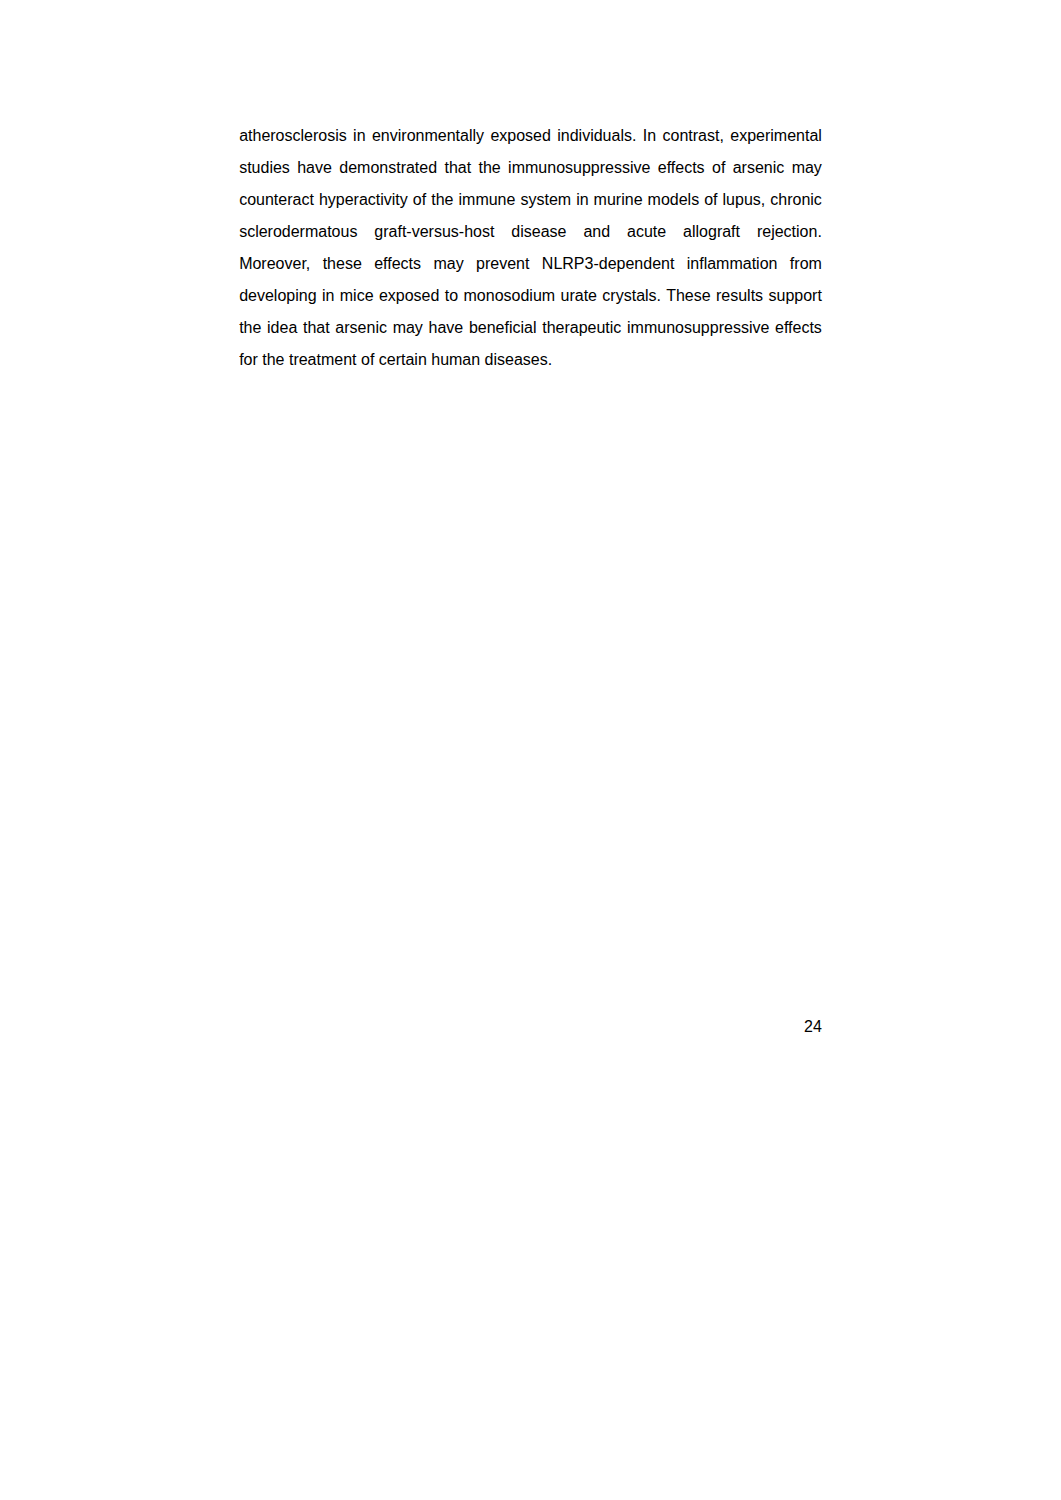atherosclerosis in environmentally exposed individuals. In contrast, experimental studies have demonstrated that the immunosuppressive effects of arsenic may counteract hyperactivity of the immune system in murine models of lupus, chronic sclerodermatous graft-versus-host disease and acute allograft rejection. Moreover, these effects may prevent NLRP3-dependent inflammation from developing in mice exposed to monosodium urate crystals. These results support the idea that arsenic may have beneficial therapeutic immunosuppressive effects for the treatment of certain human diseases.
24